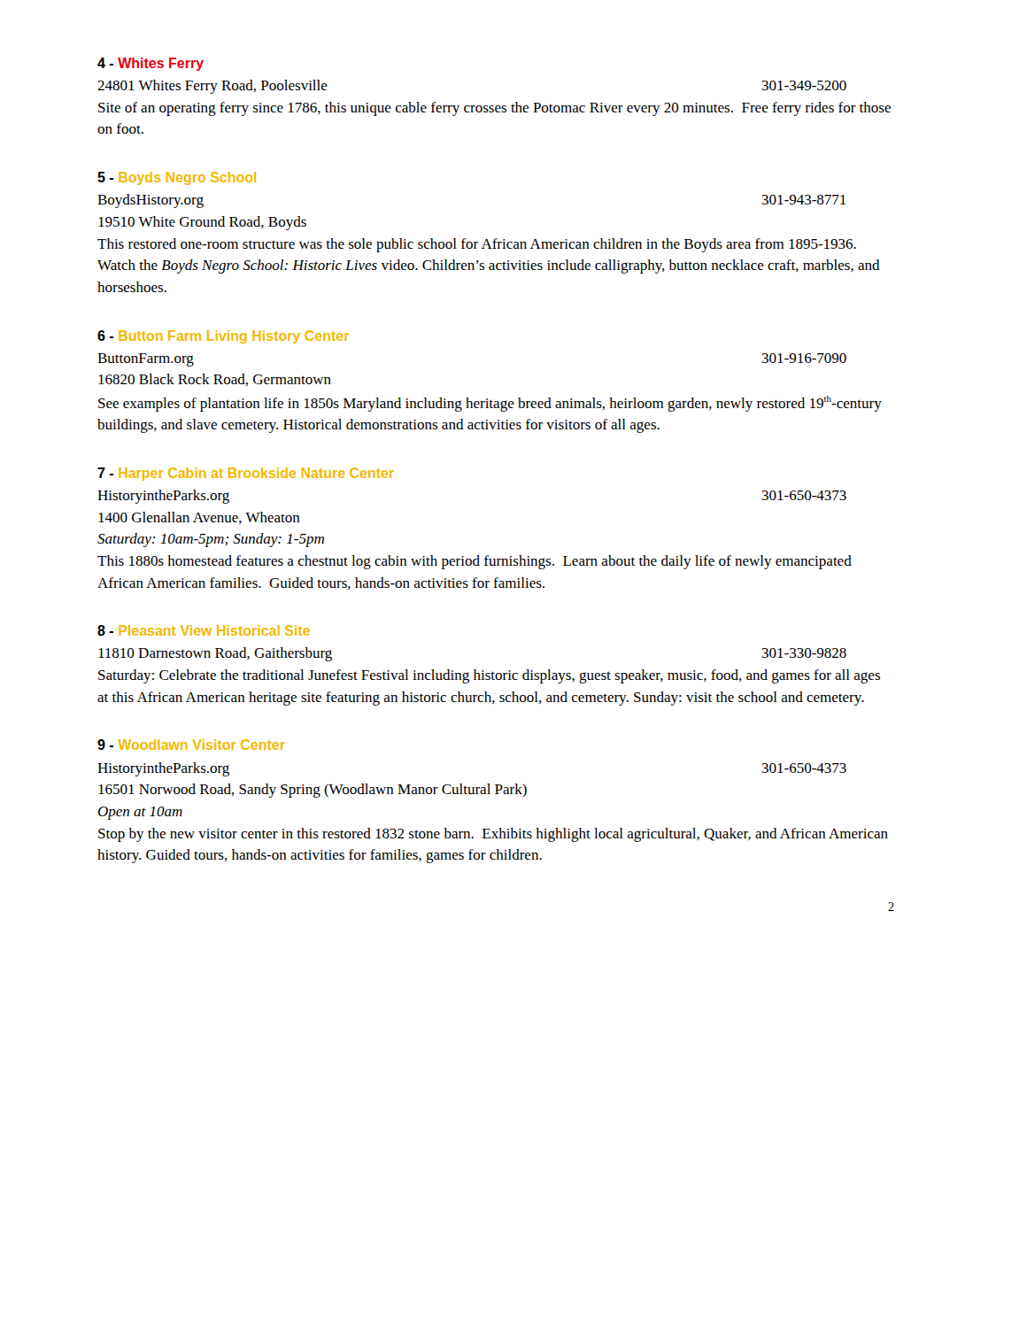4 - Whites Ferry
24801 Whites Ferry Road, Poolesville 301-349-5200
Site of an operating ferry since 1786, this unique cable ferry crosses the Potomac River every 20 minutes. Free ferry rides for those on foot.
5 - Boyds Negro School
BoydsHistory.org 301-943-8771
19510 White Ground Road, Boyds
This restored one-room structure was the sole public school for African American children in the Boyds area from 1895-1936. Watch the Boyds Negro School: Historic Lives video. Children’s activities include calligraphy, button necklace craft, marbles, and horseshoes.
6 - Button Farm Living History Center
ButtonFarm.org 301-916-7090
16820 Black Rock Road, Germantown
See examples of plantation life in 1850s Maryland including heritage breed animals, heirloom garden, newly restored 19th-century buildings, and slave cemetery. Historical demonstrations and activities for visitors of all ages.
7 - Harper Cabin at Brookside Nature Center
HistoryintheParks.org 301-650-4373
1400 Glenallan Avenue, Wheaton
Saturday: 10am-5pm; Sunday: 1-5pm
This 1880s homestead features a chestnut log cabin with period furnishings. Learn about the daily life of newly emancipated African American families. Guided tours, hands-on activities for families.
8 - Pleasant View Historical Site
11810 Darnestown Road, Gaithersburg 301-330-9828
Saturday: Celebrate the traditional Junefest Festival including historic displays, guest speaker, music, food, and games for all ages at this African American heritage site featuring an historic church, school, and cemetery. Sunday: visit the school and cemetery.
9 - Woodlawn Visitor Center
HistoryintheParks.org 301-650-4373
16501 Norwood Road, Sandy Spring (Woodlawn Manor Cultural Park)
Open at 10am
Stop by the new visitor center in this restored 1832 stone barn. Exhibits highlight local agricultural, Quaker, and African American history. Guided tours, hands-on activities for families, games for children.
2